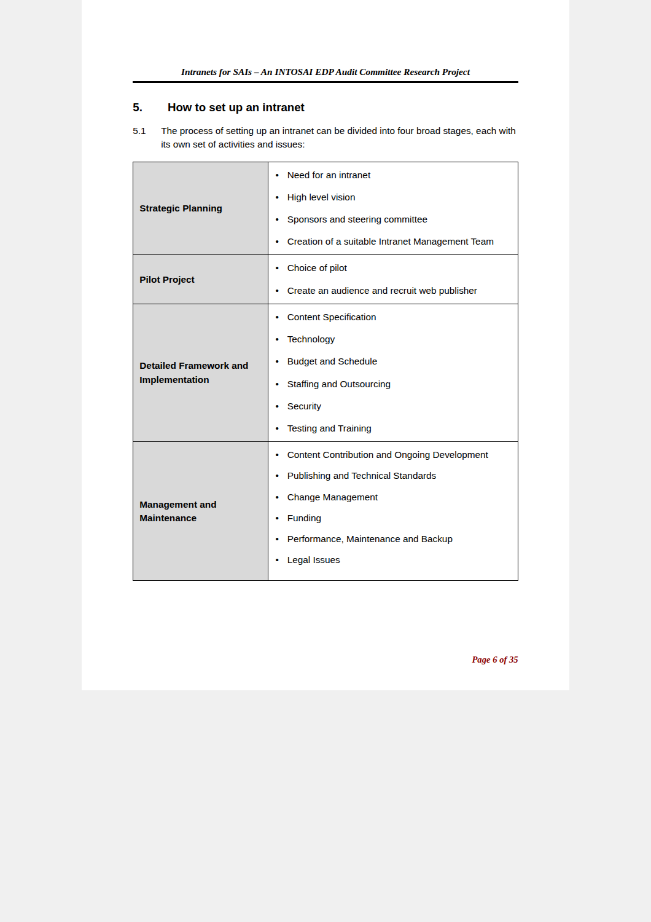Intranets for SAIs – An INTOSAI EDP Audit Committee Research Project
5. How to set up an intranet
5.1 The process of setting up an intranet can be divided into four broad stages, each with its own set of activities and issues:
| Strategic Planning | Need for an intranet High level vision Sponsors and steering committee Creation of a suitable Intranet Management Team |
| Pilot Project | Choice of pilot Create an audience and recruit web publisher |
| Detailed Framework and Implementation | Content Specification Technology Budget and Schedule Staffing and Outsourcing Security Testing and Training |
| Management and Maintenance | Content Contribution and Ongoing Development Publishing and Technical Standards Change Management Funding Performance, Maintenance and Backup Legal Issues |
Page 6 of 35